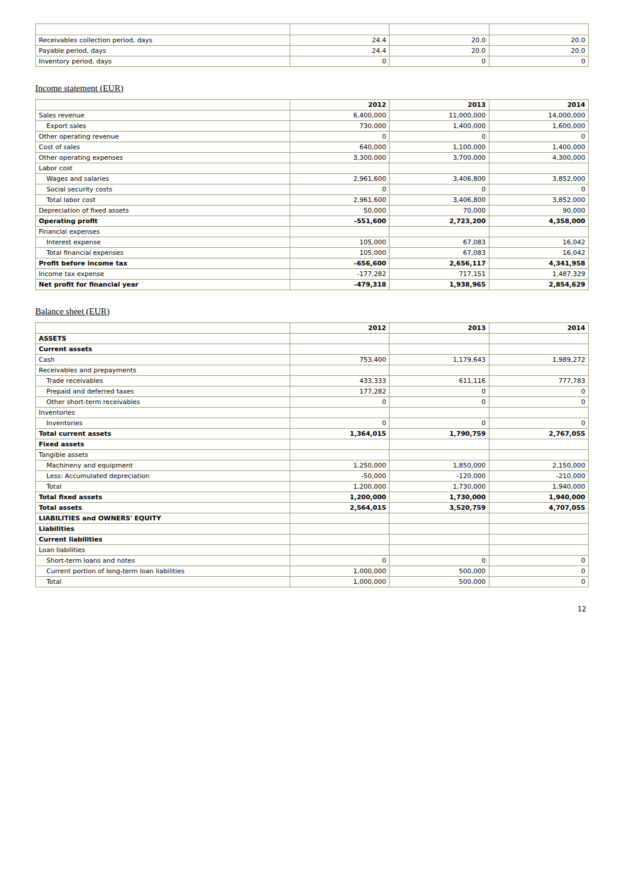| Receivables collection period, days | 24.4 | 20.0 | 20.0 |
| Payable period, days | 24.4 | 20.0 | 20.0 |
| Inventory period, days | 0 | 0 | 0 |
Income statement (EUR)
| | 2012 | 2013 | 2014 |
| --- | --- | --- | --- |
| Sales revenue | 6,400,000 | 11,000,000 | 14,000,000 |
| Export sales | 730,000 | 1,400,000 | 1,600,000 |
| Other operating revenue | 0 | 0 | 0 |
| Cost of sales | 640,000 | 1,100,000 | 1,400,000 |
| Other operating expenses | 3,300,000 | 3,700,000 | 4,300,000 |
| Labor cost | | | |
| Wages and salaries | 2,961,600 | 3,406,800 | 3,852,000 |
| Social security costs | 0 | 0 | 0 |
| Total labor cost | 2,961,600 | 3,406,800 | 3,852,000 |
| Depreciation of fixed assets | 50,000 | 70,000 | 90,000 |
| Operating profit | -551,600 | 2,723,200 | 4,358,000 |
| Financial expenses | | | |
| Interest expense | 105,000 | 67,083 | 16,042 |
| Total financial expenses | 105,000 | 67,083 | 16,042 |
| Profit before income tax | -656,600 | 2,656,117 | 4,341,958 |
| Income tax expense | -177,282 | 717,151 | 1,487,329 |
| Net profit for financial year | -479,318 | 1,938,965 | 2,854,629 |
Balance sheet (EUR)
| | 2012 | 2013 | 2014 |
| --- | --- | --- | --- |
| ASSETS | | | |
| Current assets | | | |
| Cash | 753,400 | 1,179,643 | 1,989,272 |
| Receivables and prepayments | | | |
| Trade receivables | 433,333 | 611,116 | 777,783 |
| Prepaid and deferred taxes | 177,282 | 0 | 0 |
| Other short-term receivables | 0 | 0 | 0 |
| Inventories | | | |
| Inventories | 0 | 0 | 0 |
| Total current assets | 1,364,015 | 1,790,759 | 2,767,055 |
| Fixed assets | | | |
| Tangible assets | | | |
| Machineny and equipment | 1,250,000 | 1,850,000 | 2,150,000 |
| Less: Accumulated depreciation | -50,000 | -120,000 | -210,000 |
| Total | 1,200,000 | 1,730,000 | 1,940,000 |
| Total fixed assets | 1,200,000 | 1,730,000 | 1,940,000 |
| Total assets | 2,564,015 | 3,520,759 | 4,707,055 |
| LIABILITIES and OWNERS' EQUITY | | | |
| Liabilities | | | |
| Current liabilities | | | |
| Loan liabilities | | | |
| Short-term loans and notes | 0 | 0 | 0 |
| Current portion of long-term loan liabilities | 1,000,000 | 500,000 | 0 |
| Total | 1,000,000 | 500,000 | 0 |
12